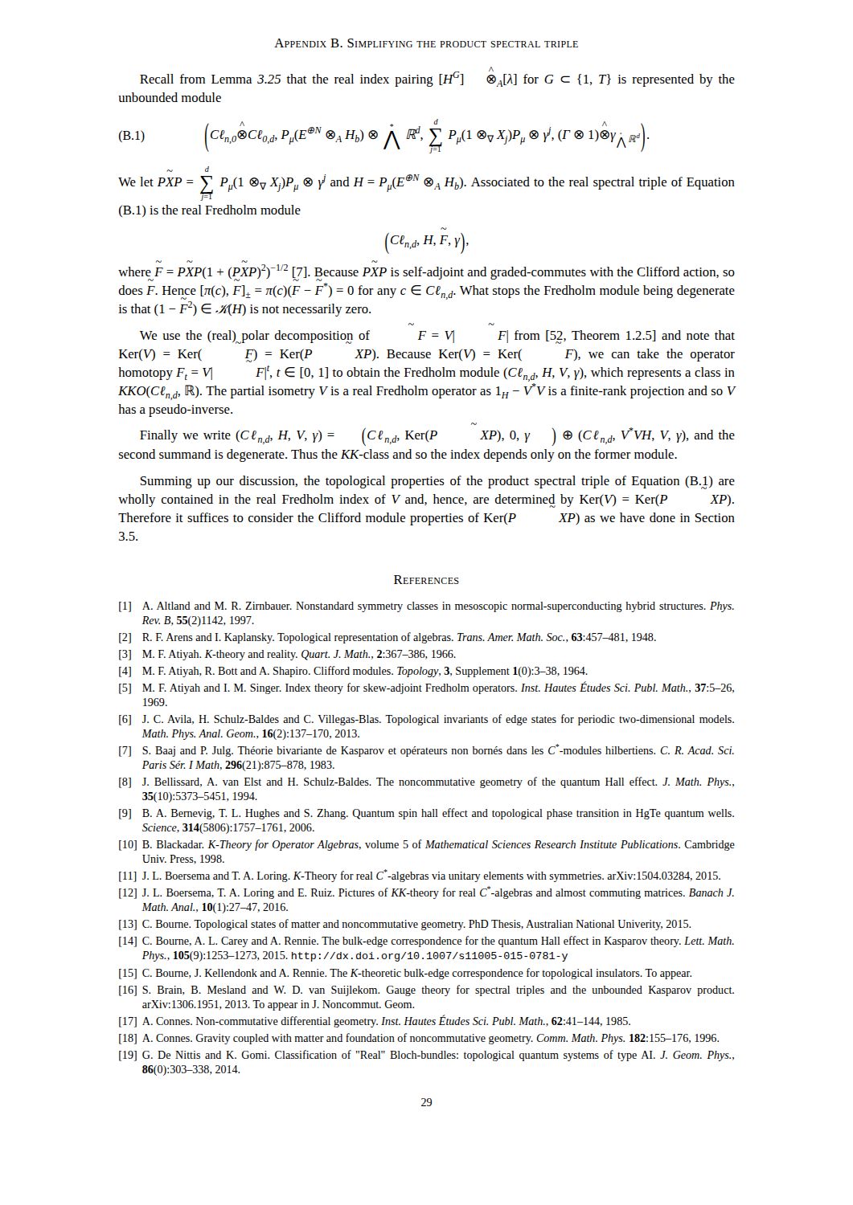Appendix B. Simplifying the product spectral triple
Recall from Lemma 3.25 that the real index pairing [HG]^⊗A[λ] for G ⊂ {1, T} is represented by the unbounded module
(B.1) (Cℓn,0^⊗Cℓ0,d, Pμ(E⊕N ⊗A Hb) ⊗ *⋀ ℝd, d∑j=1 Pμ(1 ⊗∇ Xj)Pμ ⊗ γj, (Γ ⊗ 1)^⊗γ*⋀ ℝd).
We let P~X P = d∑j=1 Pμ(1 ⊗∇ Xj)Pμ ⊗ γj and H = Pμ(E⊕N ⊗A Hb). Associated to the real spectral triple of Equation (B.1) is the real Fredholm module
(Cℓn,d, H, ~F, γ),
where ~F = P~X P(1 + (P~X P)2)−1/2 [7]. Because P~X P is self-adjoint and graded-commutes with the Clifford action, so does ~F. Hence [π(c), ~F]± = π(c)(~F − ~F*) = 0 for any c ∈ Cℓn,d. What stops the Fredholm module being degenerate is that (1 − ~F2) ∈ 𝒦(H) is not necessarily zero.
We use the (real) polar decomposition of ~F = V|~F| from [52, Theorem 1.2.5] and note that Ker(V) = Ker(~F) = Ker(P~X P). Because Ker(V) = Ker(~F), we can take the operator homotopy Ft = V|~F|t, t ∈ [0, 1] to obtain the Fredholm module (Cℓn,d, H, V, γ), which represents a class in KKO(Cℓn,d, ℝ). The partial isometry V is a real Fredholm operator as 1H − V*V is a finite-rank projection and so V has a pseudo-inverse.
Finally we write (Cℓn,d, H, V, γ) = (Cℓn,d, Ker(P~X P), 0, γ) ⊕ (Cℓn,d, V*VH, V, γ), and the second summand is degenerate. Thus the KK-class and so the index depends only on the former module.
Summing up our discussion, the topological properties of the product spectral triple of Equation (B.1) are wholly contained in the real Fredholm index of V and, hence, are determined by Ker(V) = Ker(P~X P). Therefore it suffices to consider the Clifford module properties of Ker(P~X P) as we have done in Section 3.5.
References
[1] A. Altland and M. R. Zirnbauer. Nonstandard symmetry classes in mesoscopic normal-superconducting hybrid structures. Phys. Rev. B, 55(2)1142, 1997.
[2] R. F. Arens and I. Kaplansky. Topological representation of algebras. Trans. Amer. Math. Soc., 63:457–481, 1948.
[3] M. F. Atiyah. K-theory and reality. Quart. J. Math., 2:367–386, 1966.
[4] M. F. Atiyah, R. Bott and A. Shapiro. Clifford modules. Topology, 3, Supplement 1(0):3–38, 1964.
[5] M. F. Atiyah and I. M. Singer. Index theory for skew-adjoint Fredholm operators. Inst. Hautes Études Sci. Publ. Math., 37:5–26, 1969.
[6] J. C. Avila, H. Schulz-Baldes and C. Villegas-Blas. Topological invariants of edge states for periodic two-dimensional models. Math. Phys. Anal. Geom., 16(2):137–170, 2013.
[7] S. Baaj and P. Julg. Théorie bivariante de Kasparov et opérateurs non bornés dans les C*-modules hilbertiens. C. R. Acad. Sci. Paris Sér. I Math, 296(21):875–878, 1983.
[8] J. Bellissard, A. van Elst and H. Schulz-Baldes. The noncommutative geometry of the quantum Hall effect. J. Math. Phys., 35(10):5373–5451, 1994.
[9] B. A. Bernevig, T. L. Hughes and S. Zhang. Quantum spin hall effect and topological phase transition in HgTe quantum wells. Science, 314(5806):1757–1761, 2006.
[10] B. Blackadar. K-Theory for Operator Algebras, volume 5 of Mathematical Sciences Research Institute Publications. Cambridge Univ. Press, 1998.
[11] J. L. Boersema and T. A. Loring. K-Theory for real C*-algebras via unitary elements with symmetries. arXiv:1504.03284, 2015.
[12] J. L. Boersema, T. A. Loring and E. Ruiz. Pictures of KK-theory for real C*-algebras and almost commuting matrices. Banach J. Math. Anal., 10(1):27–47, 2016.
[13] C. Bourne. Topological states of matter and noncommutative geometry. PhD Thesis, Australian National Univerity, 2015.
[14] C. Bourne, A. L. Carey and A. Rennie. The bulk-edge correspondence for the quantum Hall effect in Kasparov theory. Lett. Math. Phys., 105(9):1253–1273, 2015. http://dx.doi.org/10.1007/s11005-015-0781-y
[15] C. Bourne, J. Kellendonk and A. Rennie. The K-theoretic bulk-edge correspondence for topological insulators. To appear.
[16] S. Brain, B. Mesland and W. D. van Suijlekom. Gauge theory for spectral triples and the unbounded Kasparov product. arXiv:1306.1951, 2013. To appear in J. Noncommut. Geom.
[17] A. Connes. Non-commutative differential geometry. Inst. Hautes Études Sci. Publ. Math., 62:41–144, 1985.
[18] A. Connes. Gravity coupled with matter and foundation of noncommutative geometry. Comm. Math. Phys. 182:155–176, 1996.
[19] G. De Nittis and K. Gomi. Classification of "Real" Bloch-bundles: topological quantum systems of type AI. J. Geom. Phys., 86(0):303–338, 2014.
29